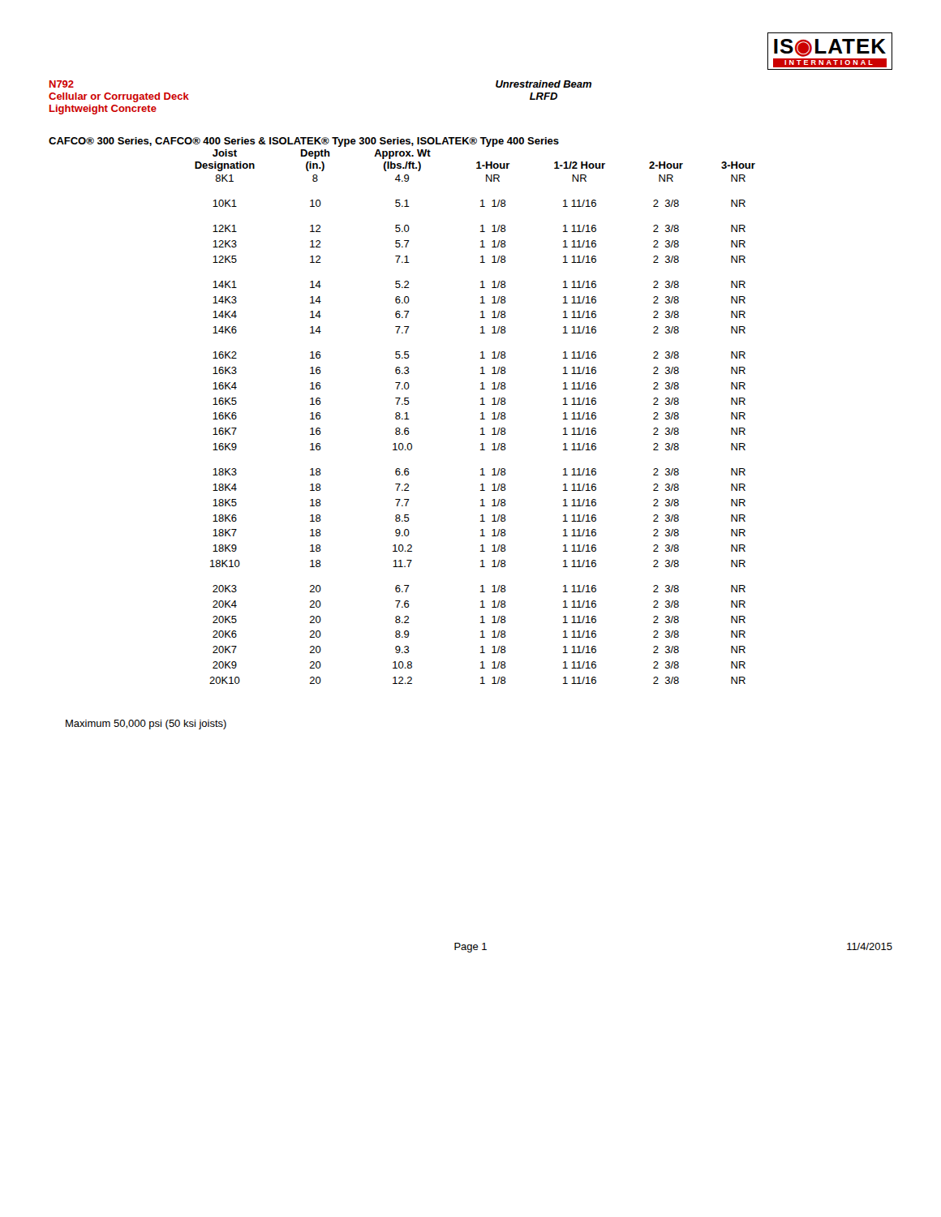IS◉LATEK
INTERNATIONAL
N792
Cellular or Corrugated Deck
Lightweight Concrete
Unrestrained Beam
LRFD
CAFCO® 300 Series, CAFCO® 400 Series & ISOLATEK® Type 300 Series, ISOLATEK® Type 400 Series
| Joist | Depth | Approx. Wt | | | | |
| --- | --- | --- | --- | --- | --- | --- |
| Designation | (in.) | (lbs./ft.) | 1-Hour | 1-1/2 Hour | 2-Hour | 3-Hour |
| 8K1 | 8 | 4.9 | NR | NR | NR | NR |
| 10K1 | 10 | 5.1 | 1 1/8 | 1 11/16 | 2 3/8 | NR |
| 12K1 | 12 | 5.0 | 1 1/8 | 1 11/16 | 2 3/8 | NR |
| 12K3 | 12 | 5.7 | 1 1/8 | 1 11/16 | 2 3/8 | NR |
| 12K5 | 12 | 7.1 | 1 1/8 | 1 11/16 | 2 3/8 | NR |
| 14K1 | 14 | 5.2 | 1 1/8 | 1 11/16 | 2 3/8 | NR |
| 14K3 | 14 | 6.0 | 1 1/8 | 1 11/16 | 2 3/8 | NR |
| 14K4 | 14 | 6.7 | 1 1/8 | 1 11/16 | 2 3/8 | NR |
| 14K6 | 14 | 7.7 | 1 1/8 | 1 11/16 | 2 3/8 | NR |
| 16K2 | 16 | 5.5 | 1 1/8 | 1 11/16 | 2 3/8 | NR |
| 16K3 | 16 | 6.3 | 1 1/8 | 1 11/16 | 2 3/8 | NR |
| 16K4 | 16 | 7.0 | 1 1/8 | 1 11/16 | 2 3/8 | NR |
| 16K5 | 16 | 7.5 | 1 1/8 | 1 11/16 | 2 3/8 | NR |
| 16K6 | 16 | 8.1 | 1 1/8 | 1 11/16 | 2 3/8 | NR |
| 16K7 | 16 | 8.6 | 1 1/8 | 1 11/16 | 2 3/8 | NR |
| 16K9 | 16 | 10.0 | 1 1/8 | 1 11/16 | 2 3/8 | NR |
| 18K3 | 18 | 6.6 | 1 1/8 | 1 11/16 | 2 3/8 | NR |
| 18K4 | 18 | 7.2 | 1 1/8 | 1 11/16 | 2 3/8 | NR |
| 18K5 | 18 | 7.7 | 1 1/8 | 1 11/16 | 2 3/8 | NR |
| 18K6 | 18 | 8.5 | 1 1/8 | 1 11/16 | 2 3/8 | NR |
| 18K7 | 18 | 9.0 | 1 1/8 | 1 11/16 | 2 3/8 | NR |
| 18K9 | 18 | 10.2 | 1 1/8 | 1 11/16 | 2 3/8 | NR |
| 18K10 | 18 | 11.7 | 1 1/8 | 1 11/16 | 2 3/8 | NR |
| 20K3 | 20 | 6.7 | 1 1/8 | 1 11/16 | 2 3/8 | NR |
| 20K4 | 20 | 7.6 | 1 1/8 | 1 11/16 | 2 3/8 | NR |
| 20K5 | 20 | 8.2 | 1 1/8 | 1 11/16 | 2 3/8 | NR |
| 20K6 | 20 | 8.9 | 1 1/8 | 1 11/16 | 2 3/8 | NR |
| 20K7 | 20 | 9.3 | 1 1/8 | 1 11/16 | 2 3/8 | NR |
| 20K9 | 20 | 10.8 | 1 1/8 | 1 11/16 | 2 3/8 | NR |
| 20K10 | 20 | 12.2 | 1 1/8 | 1 11/16 | 2 3/8 | NR |
Maximum 50,000 psi (50 ksi joists)
Page 1
11/4/2015